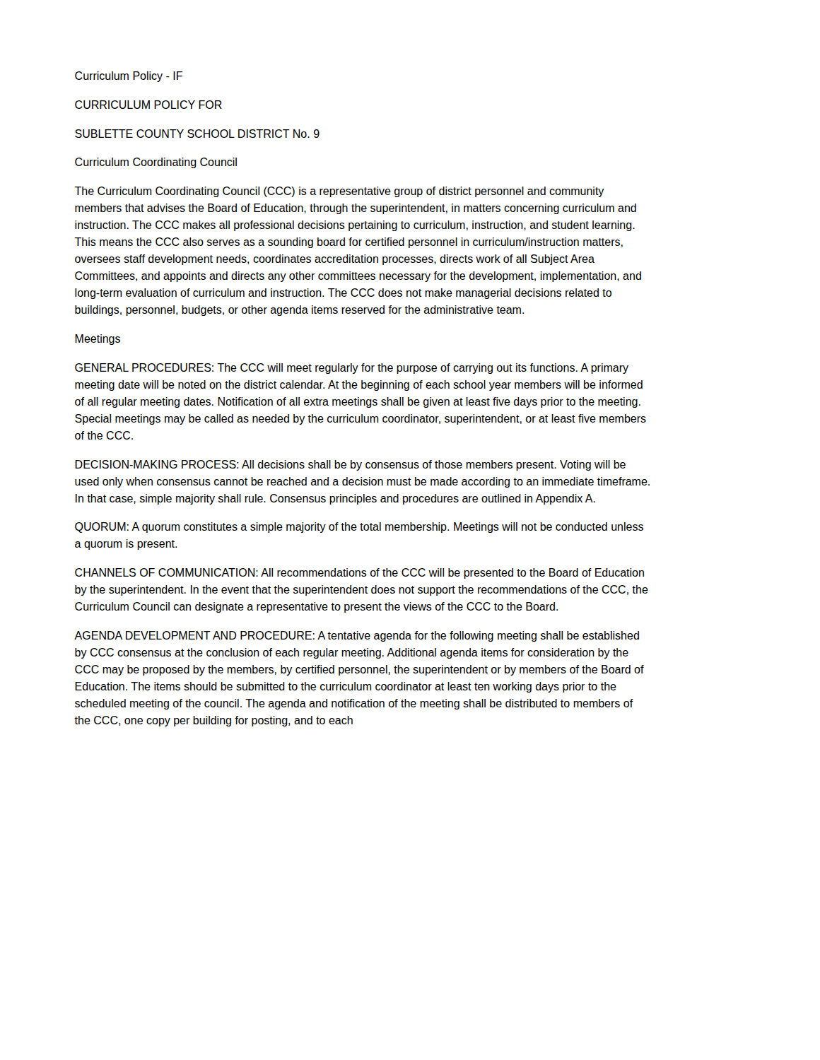Curriculum Policy - IF
CURRICULUM POLICY FOR
SUBLETTE COUNTY SCHOOL DISTRICT No. 9
Curriculum Coordinating Council
The Curriculum Coordinating Council (CCC) is a representative group of district personnel and community members that advises the Board of Education, through the superintendent, in matters concerning curriculum and instruction. The CCC makes all professional decisions pertaining to curriculum, instruction, and student learning. This means the CCC also serves as a sounding board for certified personnel in curriculum/instruction matters, oversees staff development needs, coordinates accreditation processes, directs work of all Subject Area Committees, and appoints and directs any other committees necessary for the development, implementation, and long-term evaluation of curriculum and instruction. The CCC does not make managerial decisions related to buildings, personnel, budgets, or other agenda items reserved for the administrative team.
Meetings
GENERAL PROCEDURES: The CCC will meet regularly for the purpose of carrying out its functions. A primary meeting date will be noted on the district calendar. At the beginning of each school year members will be informed of all regular meeting dates. Notification of all extra meetings shall be given at least five days prior to the meeting. Special meetings may be called as needed by the curriculum coordinator, superintendent, or at least five members of the CCC.
DECISION-MAKING PROCESS: All decisions shall be by consensus of those members present. Voting will be used only when consensus cannot be reached and a decision must be made according to an immediate timeframe. In that case, simple majority shall rule. Consensus principles and procedures are outlined in Appendix A.
QUORUM: A quorum constitutes a simple majority of the total membership. Meetings will not be conducted unless a quorum is present.
CHANNELS OF COMMUNICATION: All recommendations of the CCC will be presented to the Board of Education by the superintendent. In the event that the superintendent does not support the recommendations of the CCC, the Curriculum Council can designate a representative to present the views of the CCC to the Board.
AGENDA DEVELOPMENT AND PROCEDURE: A tentative agenda for the following meeting shall be established by CCC consensus at the conclusion of each regular meeting. Additional agenda items for consideration by the CCC may be proposed by the members, by certified personnel, the superintendent or by members of the Board of Education. The items should be submitted to the curriculum coordinator at least ten working days prior to the scheduled meeting of the council. The agenda and notification of the meeting shall be distributed to members of the CCC, one copy per building for posting, and to each